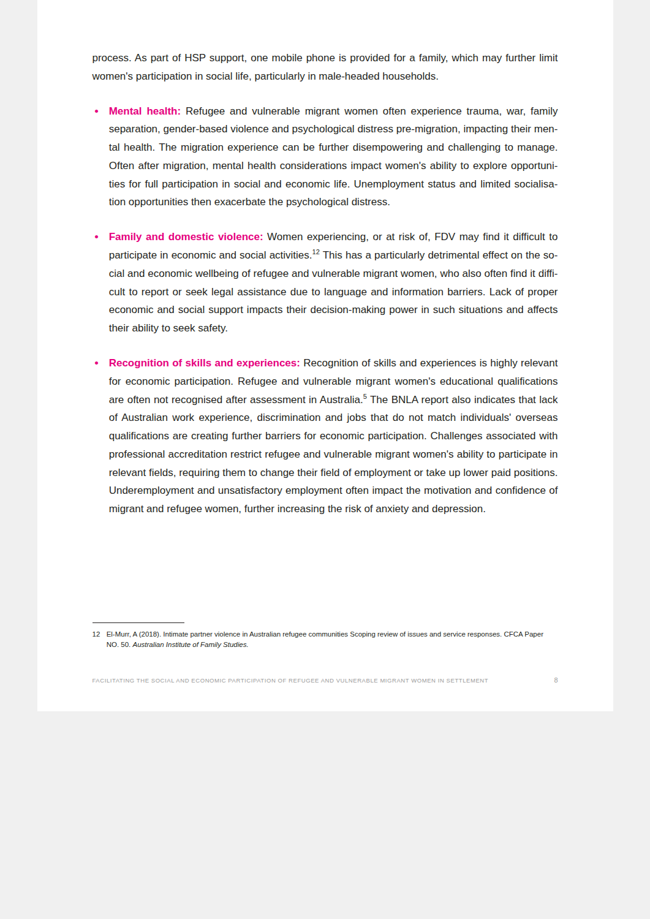process. As part of HSP support, one mobile phone is provided for a family, which may further limit women's participation in social life, particularly in male-headed households.
Mental health: Refugee and vulnerable migrant women often experience trauma, war, family separation, gender-based violence and psychological distress pre-migration, impacting their mental health. The migration experience can be further disempowering and challenging to manage. Often after migration, mental health considerations impact women's ability to explore opportunities for full participation in social and economic life. Unemployment status and limited socialisation opportunities then exacerbate the psychological distress.
Family and domestic violence: Women experiencing, or at risk of, FDV may find it difficult to participate in economic and social activities.12 This has a particularly detrimental effect on the social and economic wellbeing of refugee and vulnerable migrant women, who also often find it difficult to report or seek legal assistance due to language and information barriers. Lack of proper economic and social support impacts their decision-making power in such situations and affects their ability to seek safety.
Recognition of skills and experiences: Recognition of skills and experiences is highly relevant for economic participation. Refugee and vulnerable migrant women's educational qualifications are often not recognised after assessment in Australia.5 The BNLA report also indicates that lack of Australian work experience, discrimination and jobs that do not match individuals' overseas qualifications are creating further barriers for economic participation. Challenges associated with professional accreditation restrict refugee and vulnerable migrant women's ability to participate in relevant fields, requiring them to change their field of employment or take up lower paid positions. Underemployment and unsatisfactory employment often impact the motivation and confidence of migrant and refugee women, further increasing the risk of anxiety and depression.
12 El-Murr, A (2018). Intimate partner violence in Australian refugee communities Scoping review of issues and service responses. CFCA Paper NO. 50. Australian Institute of Family Studies.
Facilitating the social and economic participation of refugee and vulnerable migrant women in settlement 8